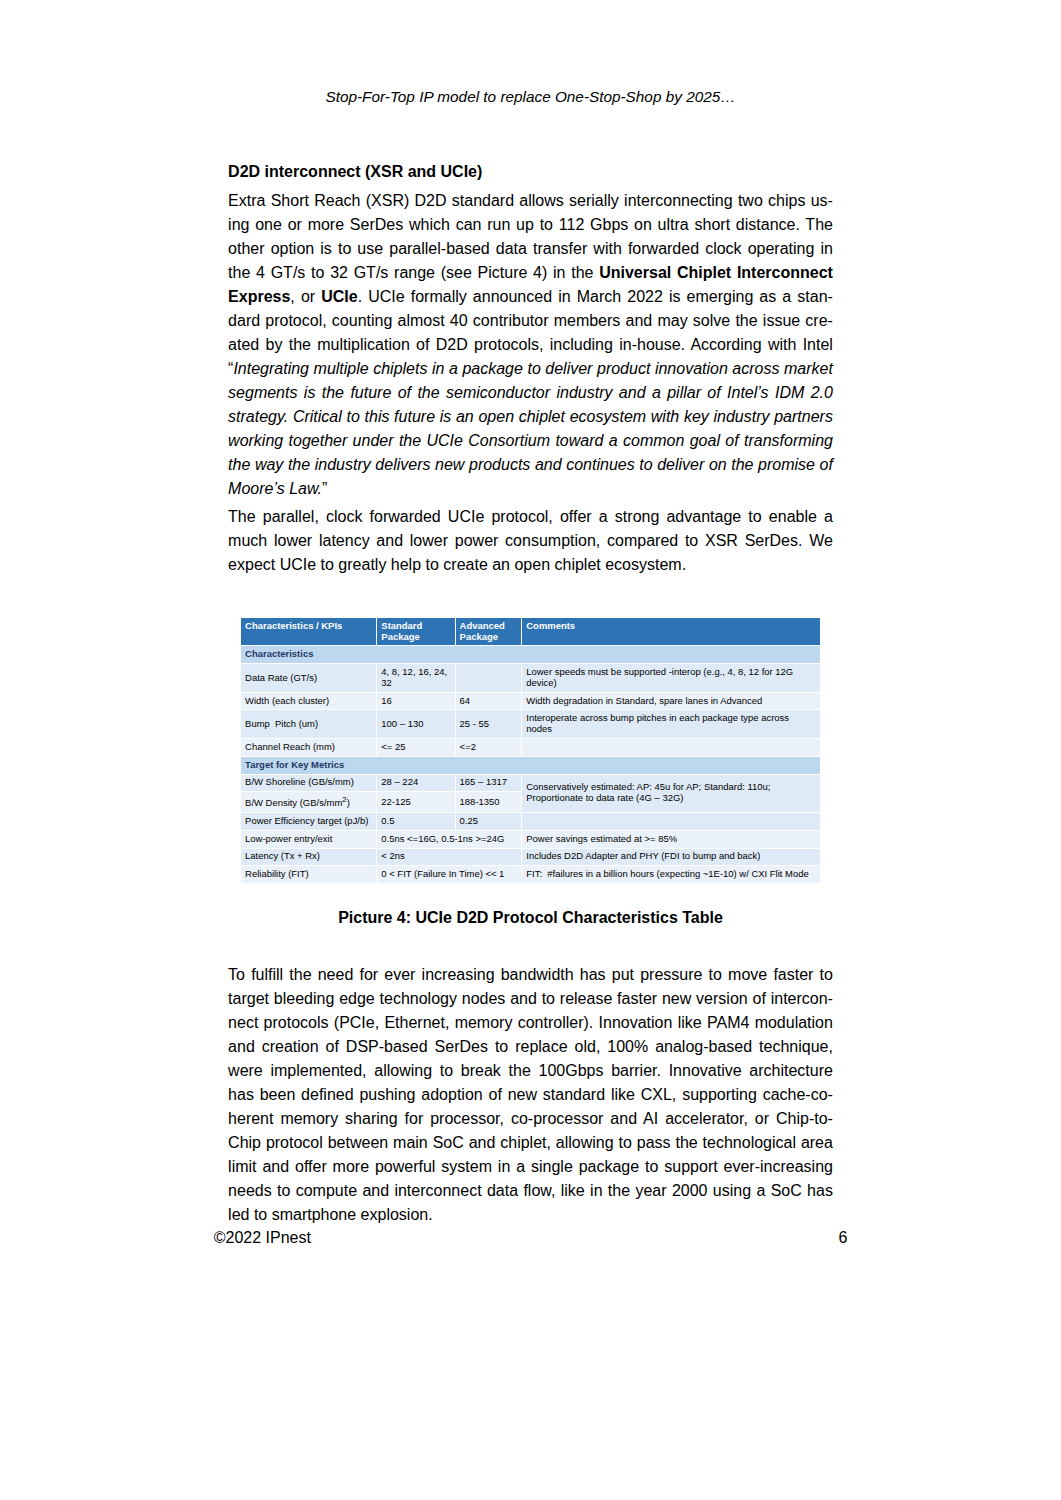Stop-For-Top IP model to replace One-Stop-Shop by 2025…
D2D interconnect (XSR and UCIe)
Extra Short Reach (XSR) D2D standard allows serially interconnecting two chips using one or more SerDes which can run up to 112 Gbps on ultra short distance. The other option is to use parallel-based data transfer with forwarded clock operating in the 4 GT/s to 32 GT/s range (see Picture 4) in the Universal Chiplet Interconnect Express, or UCIe. UCIe formally announced in March 2022 is emerging as a standard protocol, counting almost 40 contributor members and may solve the issue created by the multiplication of D2D protocols, including in-house. According with Intel “Integrating multiple chiplets in a package to deliver product innovation across market segments is the future of the semiconductor industry and a pillar of Intel’s IDM 2.0 strategy. Critical to this future is an open chiplet ecosystem with key industry partners working together under the UCIe Consortium toward a common goal of transforming the way the industry delivers new products and continues to deliver on the promise of Moore’s Law.”
The parallel, clock forwarded UCIe protocol, offer a strong advantage to enable a much lower latency and lower power consumption, compared to XSR SerDes. We expect UCIe to greatly help to create an open chiplet ecosystem.
| Characteristics / KPIs | Standard Package | Advanced Package | Comments |
| --- | --- | --- | --- |
| Characteristics |
| Data Rate (GT/s) | 4, 8, 12, 16, 24, 32 | | Lower speeds must be supported -interop (e.g., 4, 8, 12 for 12G device) |
| Width (each cluster) | 16 | 64 | Width degradation in Standard, spare lanes in Advanced |
| Bump Pitch (um) | 100 – 130 | 25 - 55 | Interoperate across bump pitches in each package type across nodes |
| Channel Reach (mm) | <= 25 | <=2 | |
| Target for Key Metrics |
| B/W Shoreline (GB/s/mm) | 28 – 224 | 165 – 1317 | Conservatively estimated: AP: 45u for AP; Standard: 110u; Proportionate to data rate (4G – 32G) |
| B/W Density (GB/s/mm 2 ) | 22-125 | 188-1350 |
| Power Efficiency target (pJ/b) | 0.5 | 0.25 | |
| Low-power entry/exit | 0.5ns <=16G, 0.5-1ns >=24G | Power savings estimated at >= 85% |
| Latency (Tx + Rx) | < 2ns | Includes D2D Adapter and PHY (FDI to bump and back) |
| Reliability (FIT) | 0 < FIT (Failure In Time) << 1 | FIT: #failures in a billion hours (expecting ~1E-10) w/ CXI Flit Mode |
Picture 4: UCIe D2D Protocol Characteristics Table
To fulfill the need for ever increasing bandwidth has put pressure to move faster to target bleeding edge technology nodes and to release faster new version of interconnect protocols (PCIe, Ethernet, memory controller). Innovation like PAM4 modulation and creation of DSP-based SerDes to replace old, 100% analog-based technique, were implemented, allowing to break the 100Gbps barrier. Innovative architecture has been defined pushing adoption of new standard like CXL, supporting cache-coherent memory sharing for processor, co-processor and AI accelerator, or Chip-to-Chip protocol between main SoC and chiplet, allowing to pass the technological area limit and offer more powerful system in a single package to support ever-increasing needs to compute and interconnect data flow, like in the year 2000 using a SoC has led to smartphone explosion.
©2022 IPnest
6